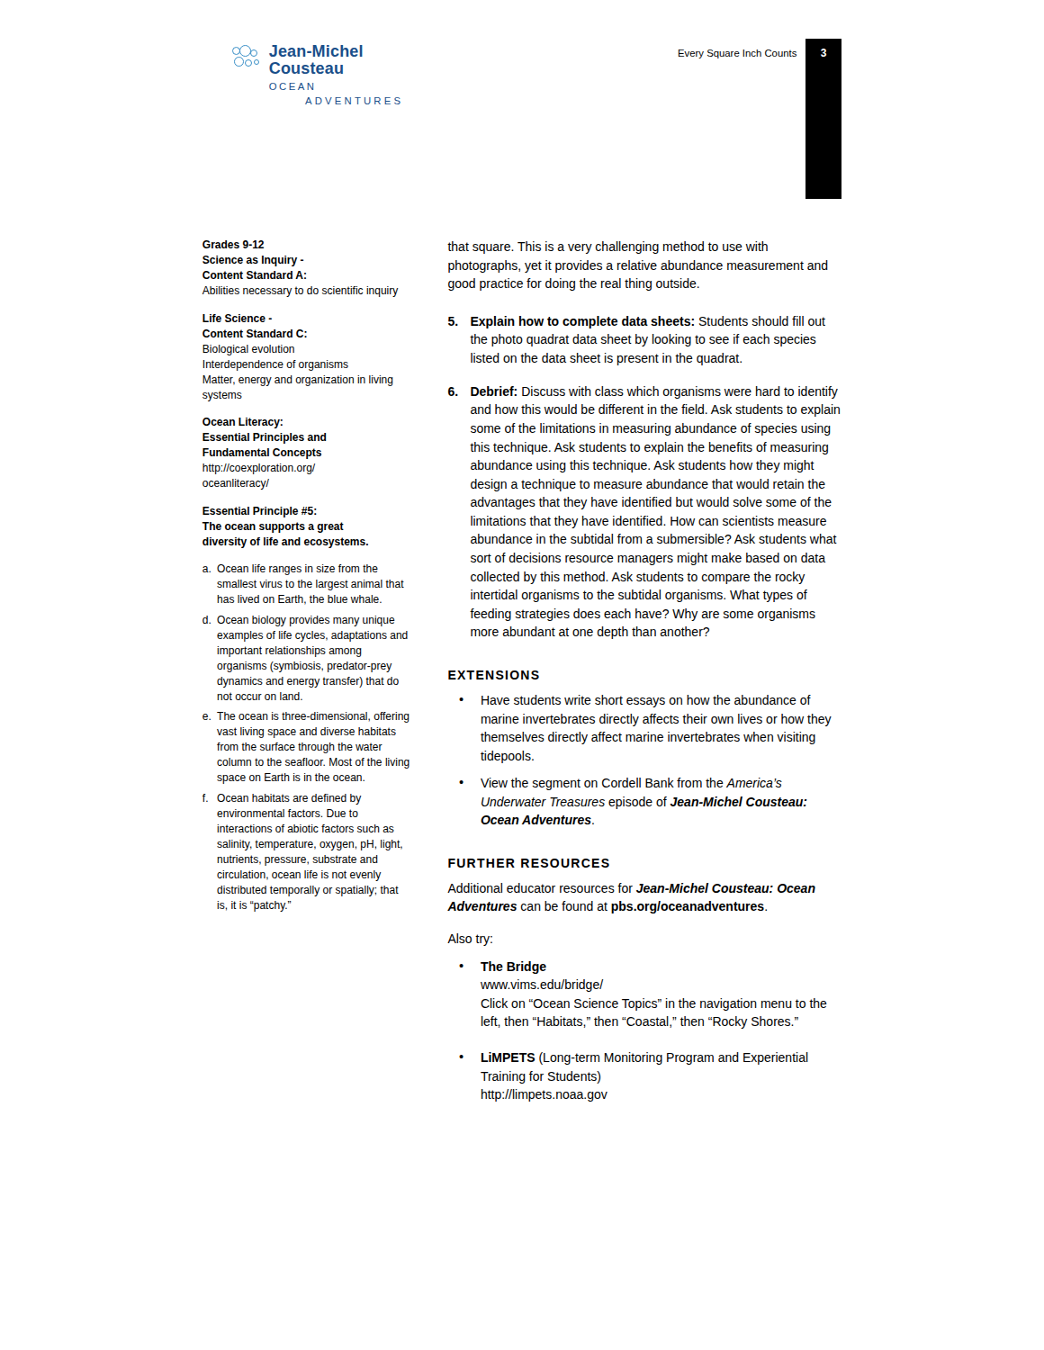Jean-Michel Cousteau OCEAN ADVENTURES
Every Square Inch Counts
3
Grades 9-12 Science as Inquiry - Content Standard A: Abilities necessary to do scientific inquiry
Life Science - Content Standard C: Biological evolution
Interdependence of organisms
Matter, energy and organization in living systems
Ocean Literacy: Essential Principles and Fundamental Concepts http://coexploration.org/
oceanliteracy/
Essential Principle #5: The ocean supports a great diversity of life and ecosystems.
a. Ocean life ranges in size from the smallest virus to the largest animal that has lived on Earth, the blue whale.
d. Ocean biology provides many unique examples of life cycles, adaptations and important relationships among organisms (symbiosis, predator-prey dynamics and energy transfer) that do not occur on land.
e. The ocean is three-dimensional, offering vast living space and diverse habitats from the surface through the water column to the seafloor. Most of the living space on Earth is in the ocean.
f. Ocean habitats are defined by environmental factors. Due to interactions of abiotic factors such as salinity, temperature, oxygen, pH, light, nutrients, pressure, substrate and circulation, ocean life is not evenly distributed temporally or spatially; that is, it is “patchy.”
that square. This is a very challenging method to use with photographs, yet it provides a relative abundance measurement and good practice for doing the real thing outside.
5.
Explain how to complete data sheets: Students should fill out the photo quadrat data sheet by looking to see if each species listed on the data sheet is present in the quadrat.
6.
Debrief: Discuss with class which organisms were hard to identify and how this would be different in the field. Ask students to explain some of the limitations in measuring abundance of species using this technique. Ask students to explain the benefits of measuring abundance using this technique. Ask students how they might design a technique to measure abundance that would retain the advantages that they have identified but would solve some of the limitations that they have identified. How can scientists measure abundance in the subtidal from a submersible? Ask students what sort of decisions resource managers might make based on data collected by this method. Ask students to compare the rocky intertidal organisms to the subtidal organisms. What types of feeding strategies does each have? Why are some organisms more abundant at one depth than another?
EXTENSIONS
Have students write short essays on how the abundance of marine invertebrates directly affects their own lives or how they themselves directly affect marine invertebrates when visiting tidepools.
View the segment on Cordell Bank from the America’s Underwater Treasures episode of Jean-Michel Cousteau: Ocean Adventures.
FURTHER RESOURCES
Additional educator resources for Jean-Michel Cousteau: Ocean Adventures can be found at pbs.org/oceanadventures.
Also try:
The Bridge
www.vims.edu/bridge/
Click on “Ocean Science Topics” in the navigation menu to the left, then “Habitats,” then “Coastal,” then “Rocky Shores.”
LiMPETS (Long-term Monitoring Program and Experiential Training for Students)
http://limpets.noaa.gov